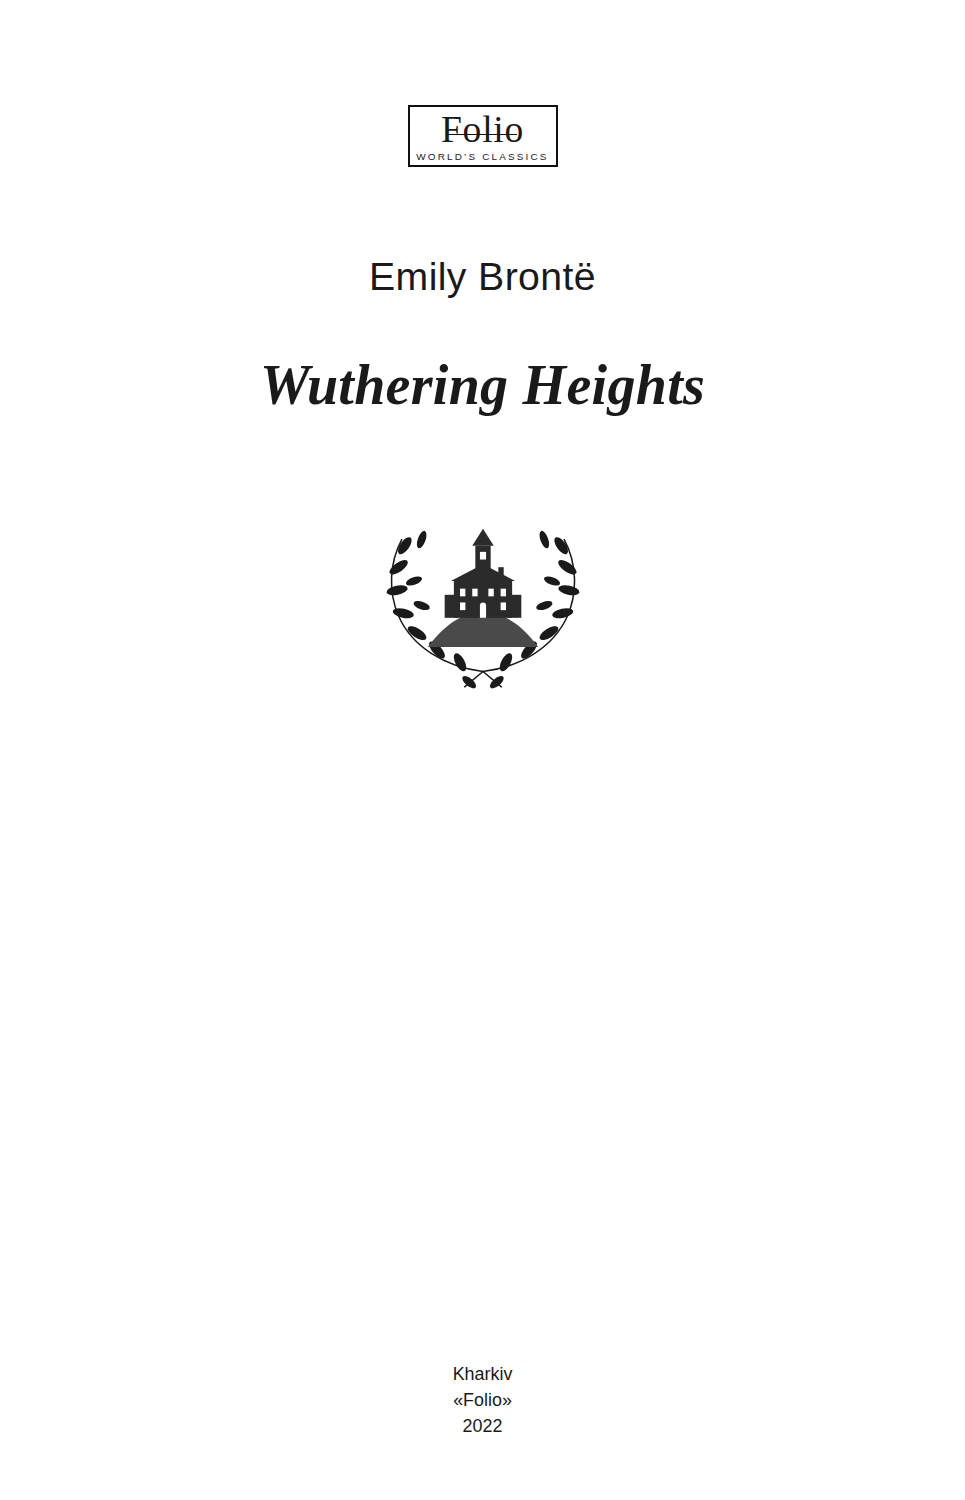Folio
World’s Classics
Emily Brontë
Wuthering Heights
Kharkiv
«Folio»
2022